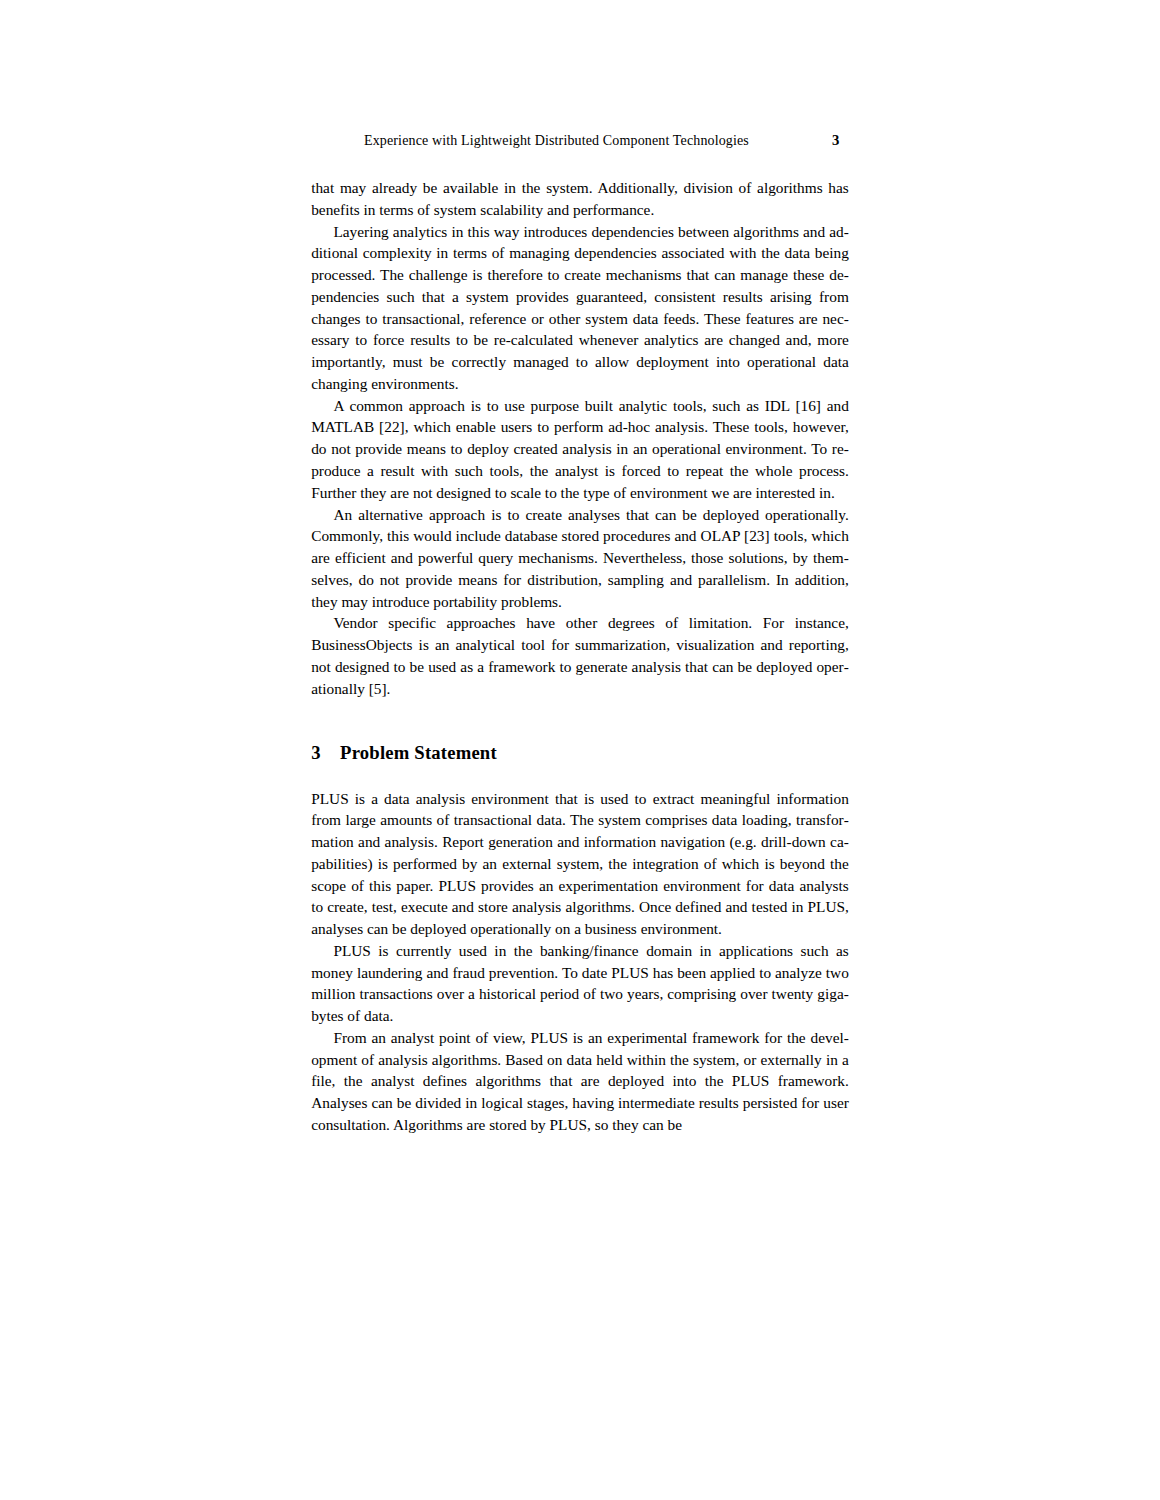Experience with Lightweight Distributed Component Technologies 3
that may already be available in the system. Additionally, division of algorithms has benefits in terms of system scalability and performance.
Layering analytics in this way introduces dependencies between algorithms and additional complexity in terms of managing dependencies associated with the data being processed. The challenge is therefore to create mechanisms that can manage these dependencies such that a system provides guaranteed, consistent results arising from changes to transactional, reference or other system data feeds. These features are necessary to force results to be re-calculated whenever analytics are changed and, more importantly, must be correctly managed to allow deployment into operational data changing environments.
A common approach is to use purpose built analytic tools, such as IDL [16] and MATLAB [22], which enable users to perform ad-hoc analysis. These tools, however, do not provide means to deploy created analysis in an operational environment. To reproduce a result with such tools, the analyst is forced to repeat the whole process. Further they are not designed to scale to the type of environment we are interested in.
An alternative approach is to create analyses that can be deployed operationally. Commonly, this would include database stored procedures and OLAP [23] tools, which are efficient and powerful query mechanisms. Nevertheless, those solutions, by themselves, do not provide means for distribution, sampling and parallelism. In addition, they may introduce portability problems.
Vendor specific approaches have other degrees of limitation. For instance, BusinessObjects is an analytical tool for summarization, visualization and reporting, not designed to be used as a framework to generate analysis that can be deployed operationally [5].
3 Problem Statement
PLUS is a data analysis environment that is used to extract meaningful information from large amounts of transactional data. The system comprises data loading, transformation and analysis. Report generation and information navigation (e.g. drill-down capabilities) is performed by an external system, the integration of which is beyond the scope of this paper. PLUS provides an experimentation environment for data analysts to create, test, execute and store analysis algorithms. Once defined and tested in PLUS, analyses can be deployed operationally on a business environment.
PLUS is currently used in the banking/finance domain in applications such as money laundering and fraud prevention. To date PLUS has been applied to analyze two million transactions over a historical period of two years, comprising over twenty gigabytes of data.
From an analyst point of view, PLUS is an experimental framework for the development of analysis algorithms. Based on data held within the system, or externally in a file, the analyst defines algorithms that are deployed into the PLUS framework. Analyses can be divided in logical stages, having intermediate results persisted for user consultation. Algorithms are stored by PLUS, so they can be